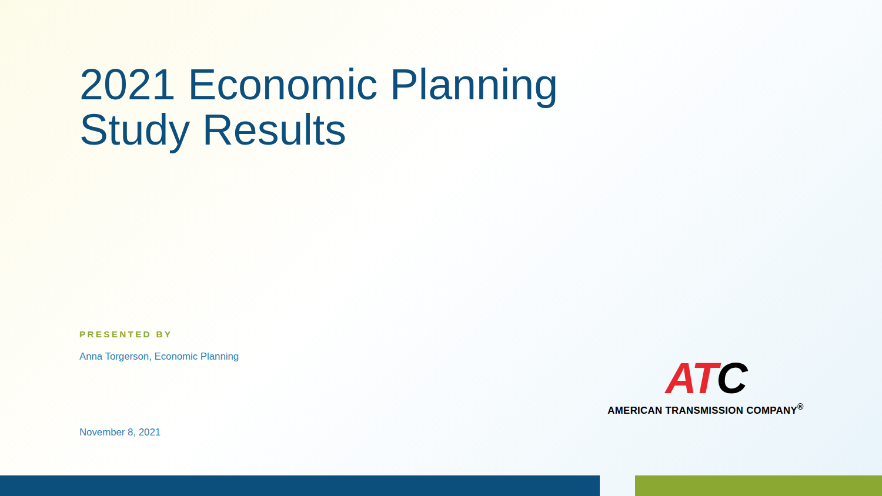2021 Economic Planning Study Results
PRESENTED BY
Anna Torgerson, Economic Planning
November 8, 2021
ATC
AMERICAN TRANSMISSION COMPANY®